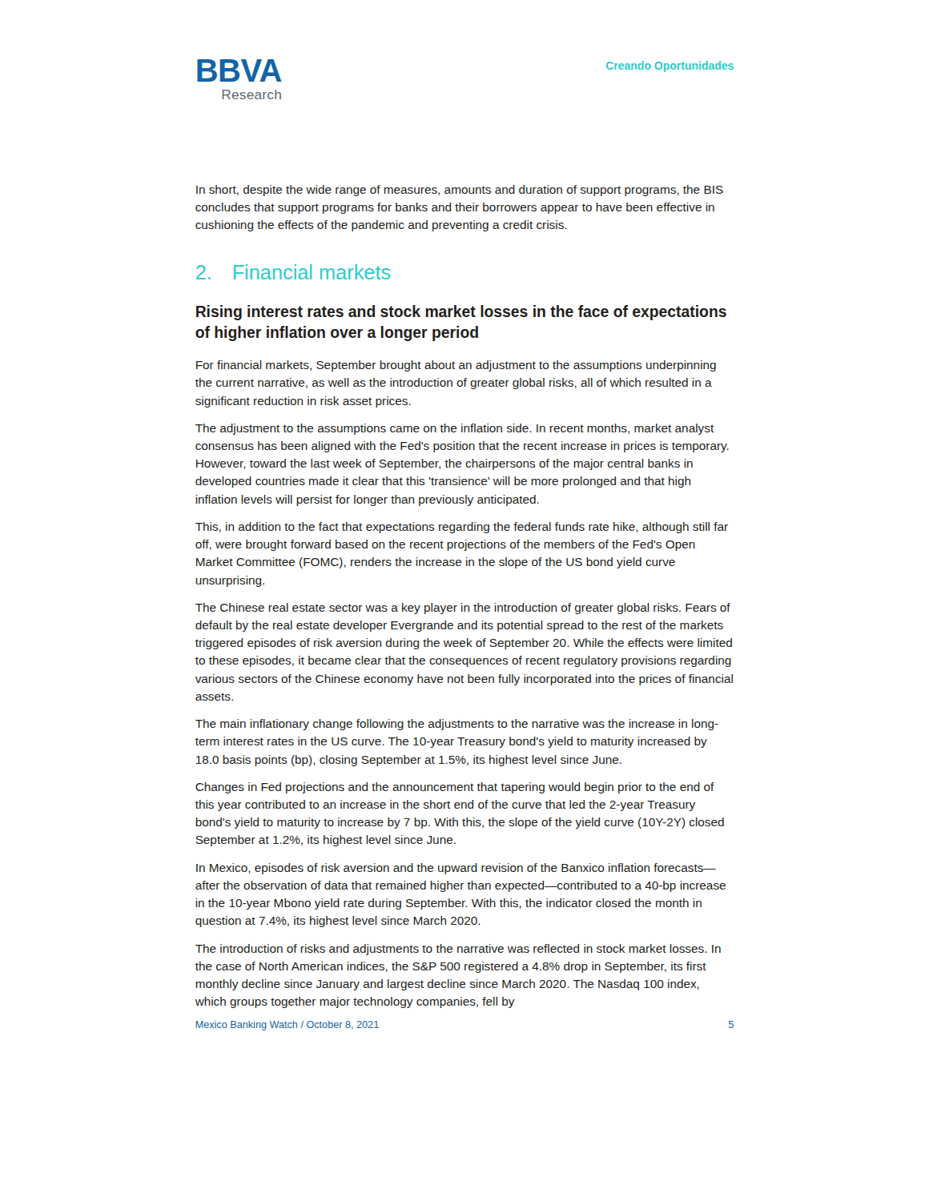BBVA Research
Creando Oportunidades
In short, despite the wide range of measures, amounts and duration of support programs, the BIS concludes that support programs for banks and their borrowers appear to have been effective in cushioning the effects of the pandemic and preventing a credit crisis.
2. Financial markets
Rising interest rates and stock market losses in the face of expectations of higher inflation over a longer period
For financial markets, September brought about an adjustment to the assumptions underpinning the current narrative, as well as the introduction of greater global risks, all of which resulted in a significant reduction in risk asset prices.
The adjustment to the assumptions came on the inflation side. In recent months, market analyst consensus has been aligned with the Fed's position that the recent increase in prices is temporary. However, toward the last week of September, the chairpersons of the major central banks in developed countries made it clear that this 'transience' will be more prolonged and that high inflation levels will persist for longer than previously anticipated.
This, in addition to the fact that expectations regarding the federal funds rate hike, although still far off, were brought forward based on the recent projections of the members of the Fed's Open Market Committee (FOMC), renders the increase in the slope of the US bond yield curve unsurprising.
The Chinese real estate sector was a key player in the introduction of greater global risks. Fears of default by the real estate developer Evergrande and its potential spread to the rest of the markets triggered episodes of risk aversion during the week of September 20. While the effects were limited to these episodes, it became clear that the consequences of recent regulatory provisions regarding various sectors of the Chinese economy have not been fully incorporated into the prices of financial assets.
The main inflationary change following the adjustments to the narrative was the increase in long-term interest rates in the US curve. The 10-year Treasury bond's yield to maturity increased by 18.0 basis points (bp), closing September at 1.5%, its highest level since June.
Changes in Fed projections and the announcement that tapering would begin prior to the end of this year contributed to an increase in the short end of the curve that led the 2-year Treasury bond's yield to maturity to increase by 7 bp. With this, the slope of the yield curve (10Y-2Y) closed September at 1.2%, its highest level since June.
In Mexico, episodes of risk aversion and the upward revision of the Banxico inflation forecasts—after the observation of data that remained higher than expected—contributed to a 40-bp increase in the 10-year Mbono yield rate during September. With this, the indicator closed the month in question at 7.4%, its highest level since March 2020.
The introduction of risks and adjustments to the narrative was reflected in stock market losses. In the case of North American indices, the S&P 500 registered a 4.8% drop in September, its first monthly decline since January and largest decline since March 2020. The Nasdaq 100 index, which groups together major technology companies, fell by
Mexico Banking Watch / October 8, 2021
5